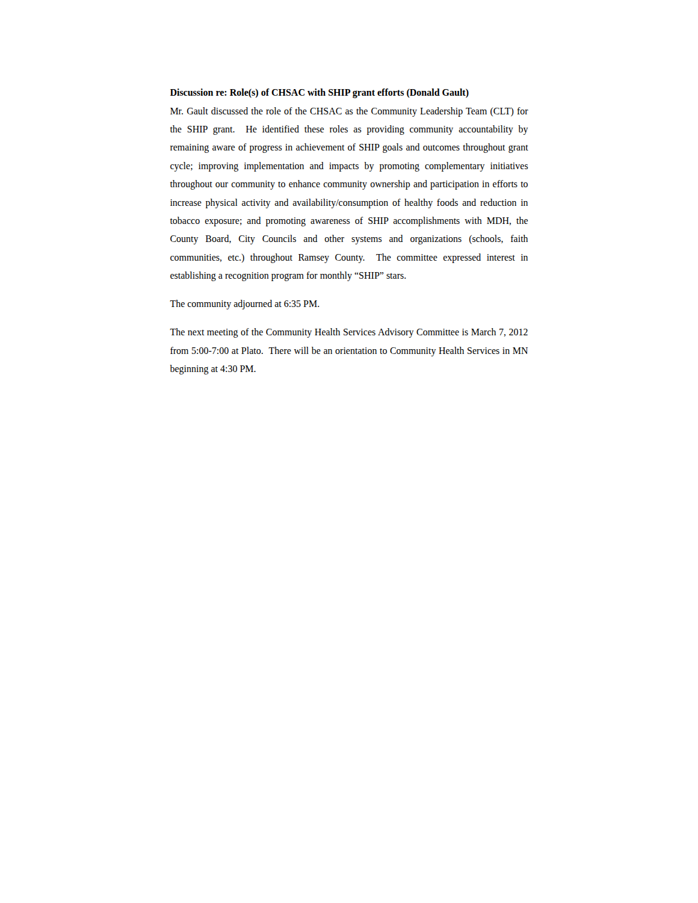Discussion re: Role(s) of CHSAC with SHIP grant efforts (Donald Gault)
Mr. Gault discussed the role of the CHSAC as the Community Leadership Team (CLT) for the SHIP grant. He identified these roles as providing community accountability by remaining aware of progress in achievement of SHIP goals and outcomes throughout grant cycle; improving implementation and impacts by promoting complementary initiatives throughout our community to enhance community ownership and participation in efforts to increase physical activity and availability/consumption of healthy foods and reduction in tobacco exposure; and promoting awareness of SHIP accomplishments with MDH, the County Board, City Councils and other systems and organizations (schools, faith communities, etc.) throughout Ramsey County. The committee expressed interest in establishing a recognition program for monthly “SHIP” stars.
The community adjourned at 6:35 PM.
The next meeting of the Community Health Services Advisory Committee is March 7, 2012 from 5:00-7:00 at Plato. There will be an orientation to Community Health Services in MN beginning at 4:30 PM.